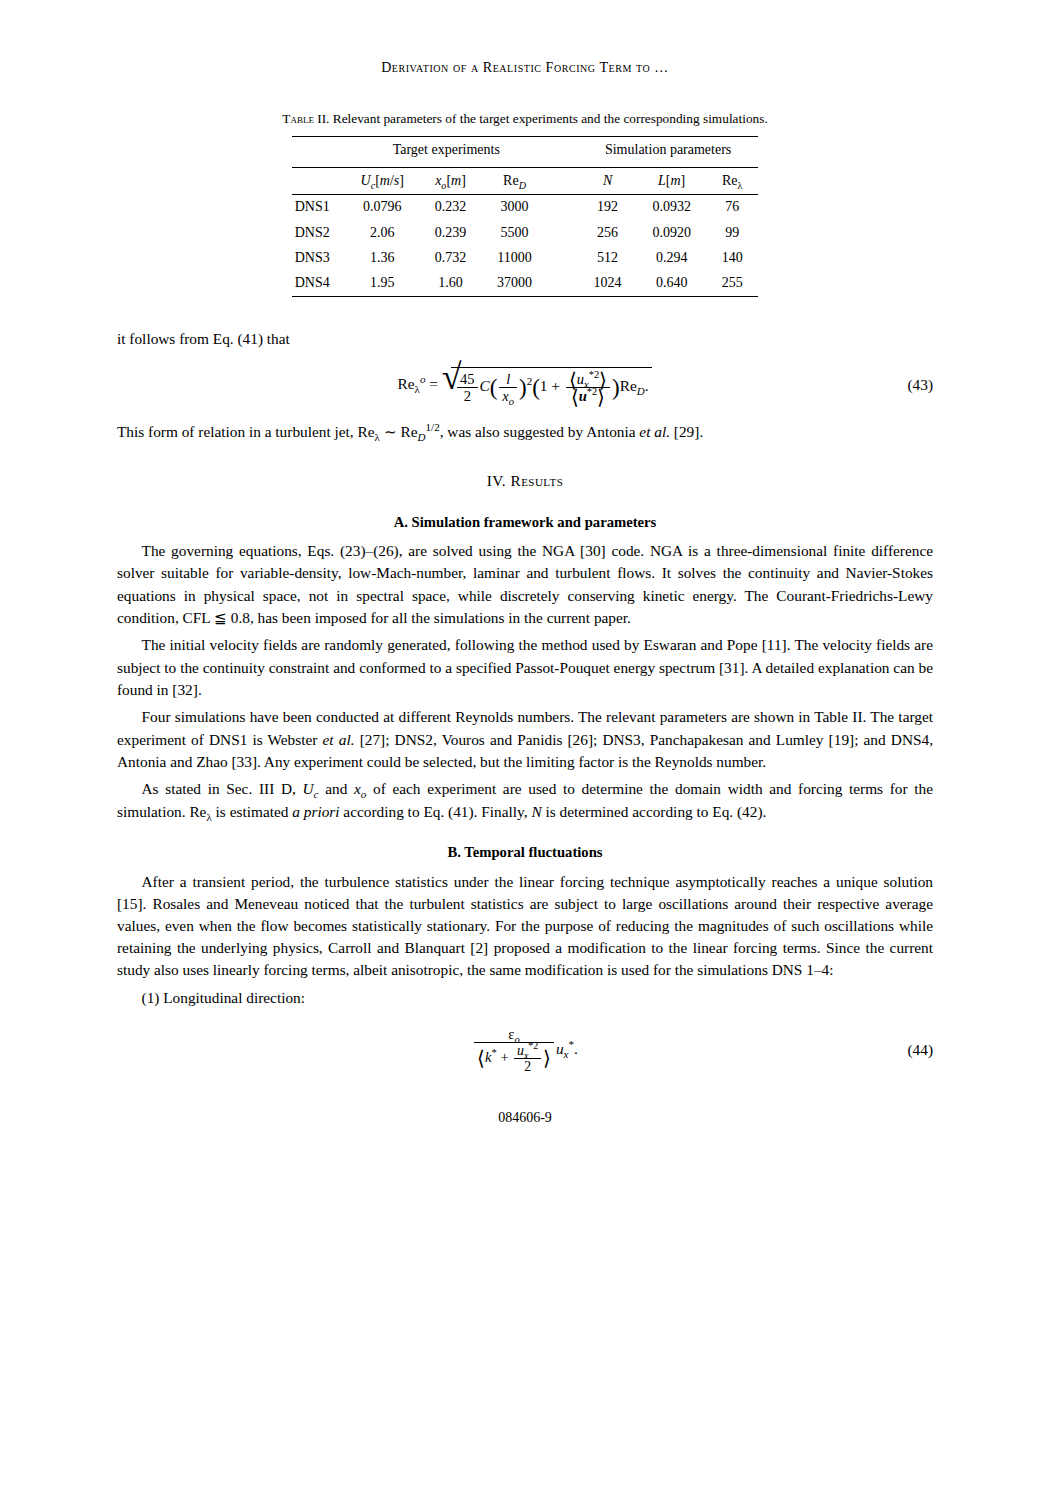Derivation of a Realistic Forcing Term to …
Table II. Relevant parameters of the target experiments and the corresponding simulations.
| | Target experiments | | Simulation parameters |
| --- | --- | --- | --- |
| | U c [ m / s ] | x o [ m ] | Re D | | N | L [ m ] | Re λ |
| DNS1 | 0.0796 | 0.232 | 3000 | | 192 | 0.0932 | 76 |
| DNS2 | 2.06 | 0.239 | 5500 | | 256 | 0.0920 | 99 |
| DNS3 | 1.36 | 0.732 | 11000 | | 512 | 0.294 | 140 |
| DNS4 | 1.95 | 1.60 | 37000 | | 1024 | 0.640 | 255 |
it follows from Eq. (41) that
Reλo = 452 C(lxo)2(1 + ⟨ux*2⟩⟨u*2⟩) ReD. (43)
This form of relation in a turbulent jet, Reλ ∼ ReD1/2, was also suggested by Antonia et al. [29].
IV. Results
A. Simulation framework and parameters
The governing equations, Eqs. (23)–(26), are solved using the NGA [30] code. NGA is a three-dimensional finite difference solver suitable for variable-density, low-Mach-number, laminar and turbulent flows. It solves the continuity and Navier-Stokes equations in physical space, not in spectral space, while discretely conserving kinetic energy. The Courant-Friedrichs-Lewy condition, CFL ≦ 0.8, has been imposed for all the simulations in the current paper.
The initial velocity fields are randomly generated, following the method used by Eswaran and Pope [11]. The velocity fields are subject to the continuity constraint and conformed to a specified Passot-Pouquet energy spectrum [31]. A detailed explanation can be found in [32].
Four simulations have been conducted at different Reynolds numbers. The relevant parameters are shown in Table II. The target experiment of DNS1 is Webster et al. [27]; DNS2, Vouros and Panidis [26]; DNS3, Panchapakesan and Lumley [19]; and DNS4, Antonia and Zhao [33]. Any experiment could be selected, but the limiting factor is the Reynolds number.
As stated in Sec. III D, Uc and xo of each experiment are used to determine the domain width and forcing terms for the simulation. Reλ is estimated a priori according to Eq. (41). Finally, N is determined according to Eq. (42).
B. Temporal fluctuations
After a transient period, the turbulence statistics under the linear forcing technique asymptotically reaches a unique solution [15]. Rosales and Meneveau noticed that the turbulent statistics are subject to large oscillations around their respective average values, even when the flow becomes statistically stationary. For the purpose of reducing the magnitudes of such oscillations while retaining the underlying physics, Carroll and Blanquart [2] proposed a modification to the linear forcing terms. Since the current study also uses linearly forcing terms, albeit anisotropic, the same modification is used for the simulations DNS 1–4:
(1) Longitudinal direction:
εo ⟨k* + ux*22⟩ ux*. (44)
084606-9